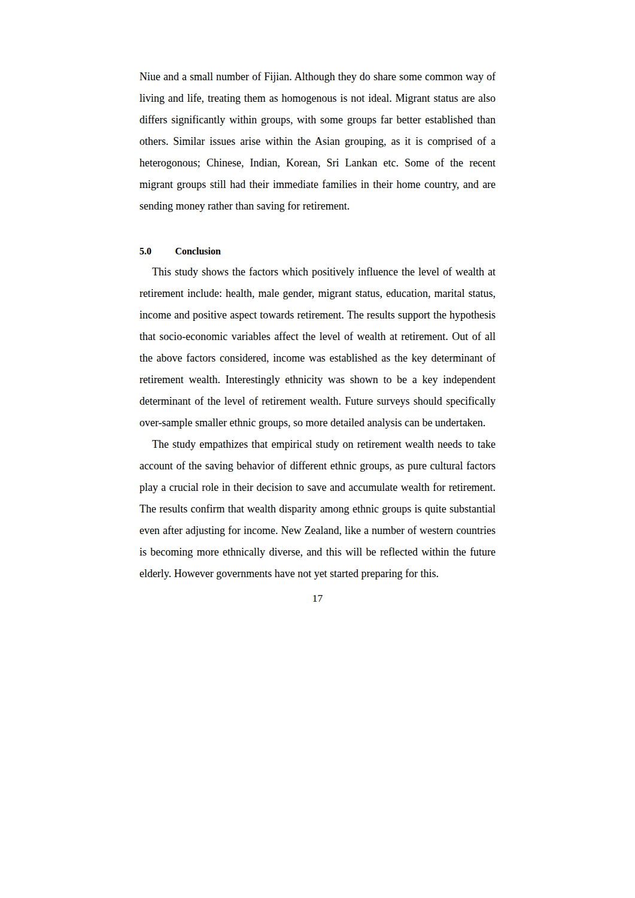Niue and a small number of Fijian. Although they do share some common way of living and life, treating them as homogenous is not ideal. Migrant status are also differs significantly within groups, with some groups far better established than others. Similar issues arise within the Asian grouping, as it is comprised of a heterogonous; Chinese, Indian, Korean, Sri Lankan etc. Some of the recent migrant groups still had their immediate families in their home country, and are sending money rather than saving for retirement.
5.0 Conclusion
This study shows the factors which positively influence the level of wealth at retirement include: health, male gender, migrant status, education, marital status, income and positive aspect towards retirement. The results support the hypothesis that socio-economic variables affect the level of wealth at retirement. Out of all the above factors considered, income was established as the key determinant of retirement wealth. Interestingly ethnicity was shown to be a key independent determinant of the level of retirement wealth. Future surveys should specifically over-sample smaller ethnic groups, so more detailed analysis can be undertaken.
The study empathizes that empirical study on retirement wealth needs to take account of the saving behavior of different ethnic groups, as pure cultural factors play a crucial role in their decision to save and accumulate wealth for retirement. The results confirm that wealth disparity among ethnic groups is quite substantial even after adjusting for income. New Zealand, like a number of western countries is becoming more ethnically diverse, and this will be reflected within the future elderly. However governments have not yet started preparing for this.
17